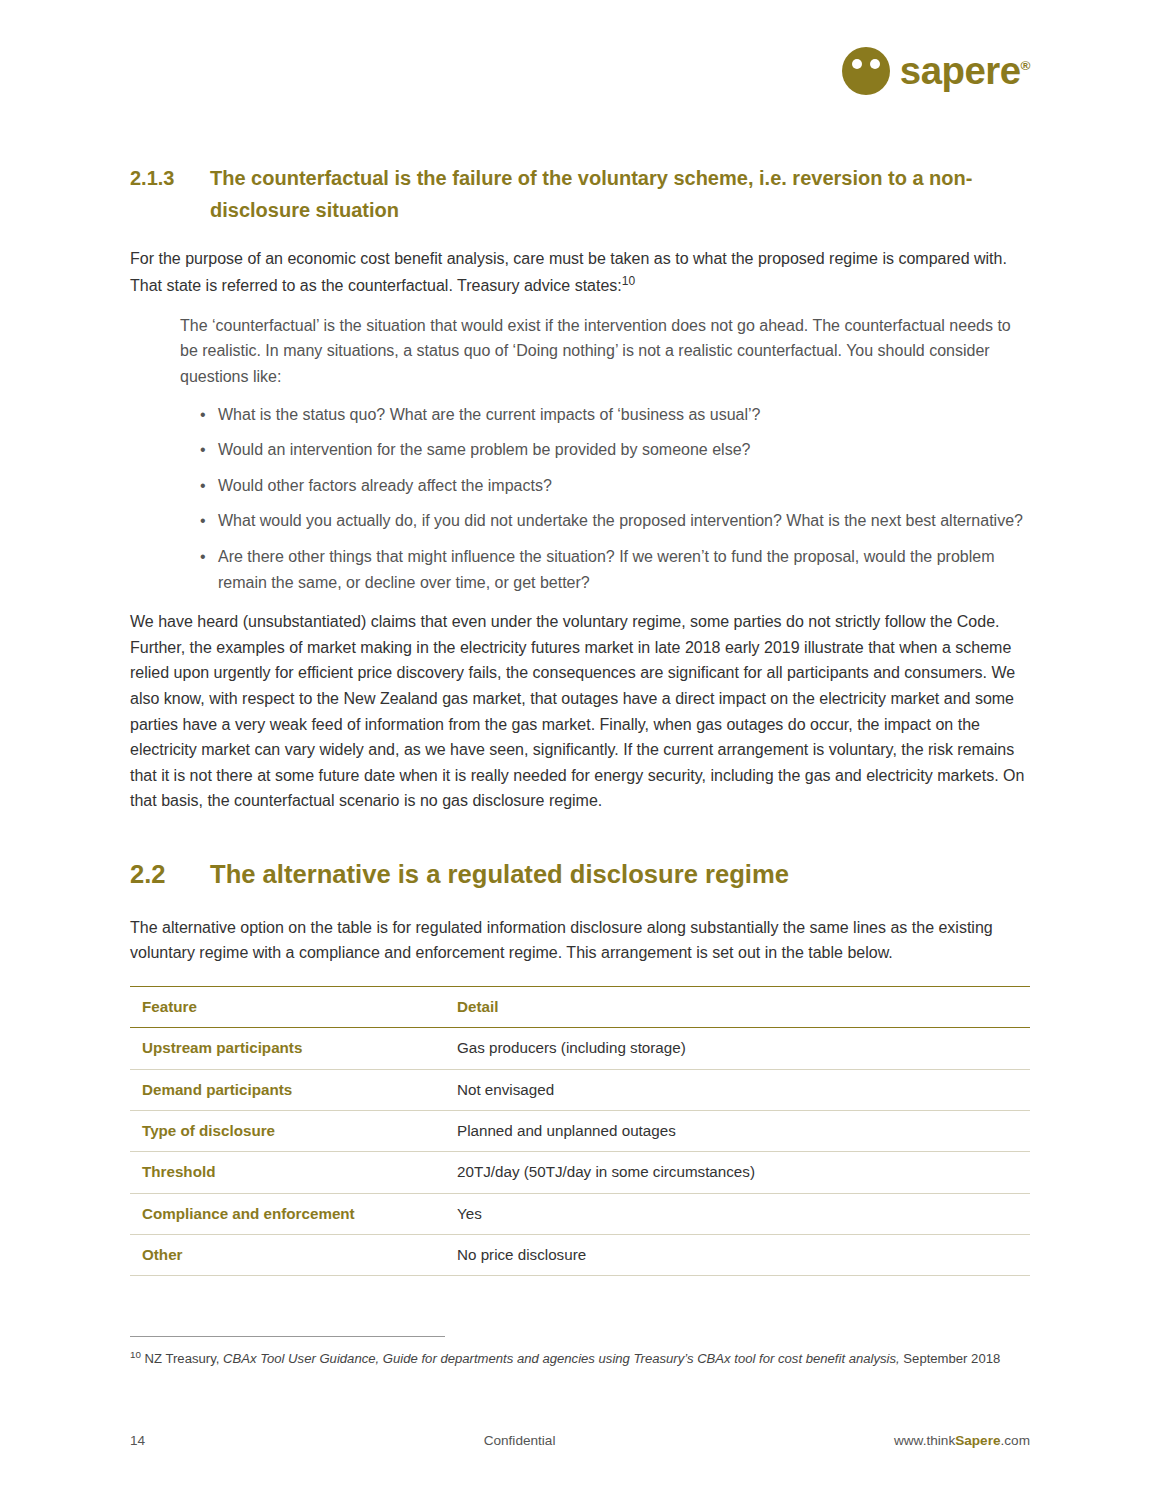sapere®
2.1.3 The counterfactual is the failure of the voluntary scheme, i.e. reversion to a non-disclosure situation
For the purpose of an economic cost benefit analysis, care must be taken as to what the proposed regime is compared with. That state is referred to as the counterfactual. Treasury advice states:10
The ‘counterfactual’ is the situation that would exist if the intervention does not go ahead. The counterfactual needs to be realistic. In many situations, a status quo of ‘Doing nothing’ is not a realistic counterfactual. You should consider questions like:
What is the status quo? What are the current impacts of ‘business as usual’?
Would an intervention for the same problem be provided by someone else?
Would other factors already affect the impacts?
What would you actually do, if you did not undertake the proposed intervention? What is the next best alternative?
Are there other things that might influence the situation? If we weren’t to fund the proposal, would the problem remain the same, or decline over time, or get better?
We have heard (unsubstantiated) claims that even under the voluntary regime, some parties do not strictly follow the Code. Further, the examples of market making in the electricity futures market in late 2018 early 2019 illustrate that when a scheme relied upon urgently for efficient price discovery fails, the consequences are significant for all participants and consumers. We also know, with respect to the New Zealand gas market, that outages have a direct impact on the electricity market and some parties have a very weak feed of information from the gas market. Finally, when gas outages do occur, the impact on the electricity market can vary widely and, as we have seen, significantly. If the current arrangement is voluntary, the risk remains that it is not there at some future date when it is really needed for energy security, including the gas and electricity markets. On that basis, the counterfactual scenario is no gas disclosure regime.
2.2 The alternative is a regulated disclosure regime
The alternative option on the table is for regulated information disclosure along substantially the same lines as the existing voluntary regime with a compliance and enforcement regime. This arrangement is set out in the table below.
| Feature | Detail |
| --- | --- |
| Upstream participants | Gas producers (including storage) |
| Demand participants | Not envisaged |
| Type of disclosure | Planned and unplanned outages |
| Threshold | 20TJ/day (50TJ/day in some circumstances) |
| Compliance and enforcement | Yes |
| Other | No price disclosure |
10 NZ Treasury, CBAx Tool User Guidance, Guide for departments and agencies using Treasury’s CBAx tool for cost benefit analysis, September 2018
14
Confidential
www.thinkSapere.com